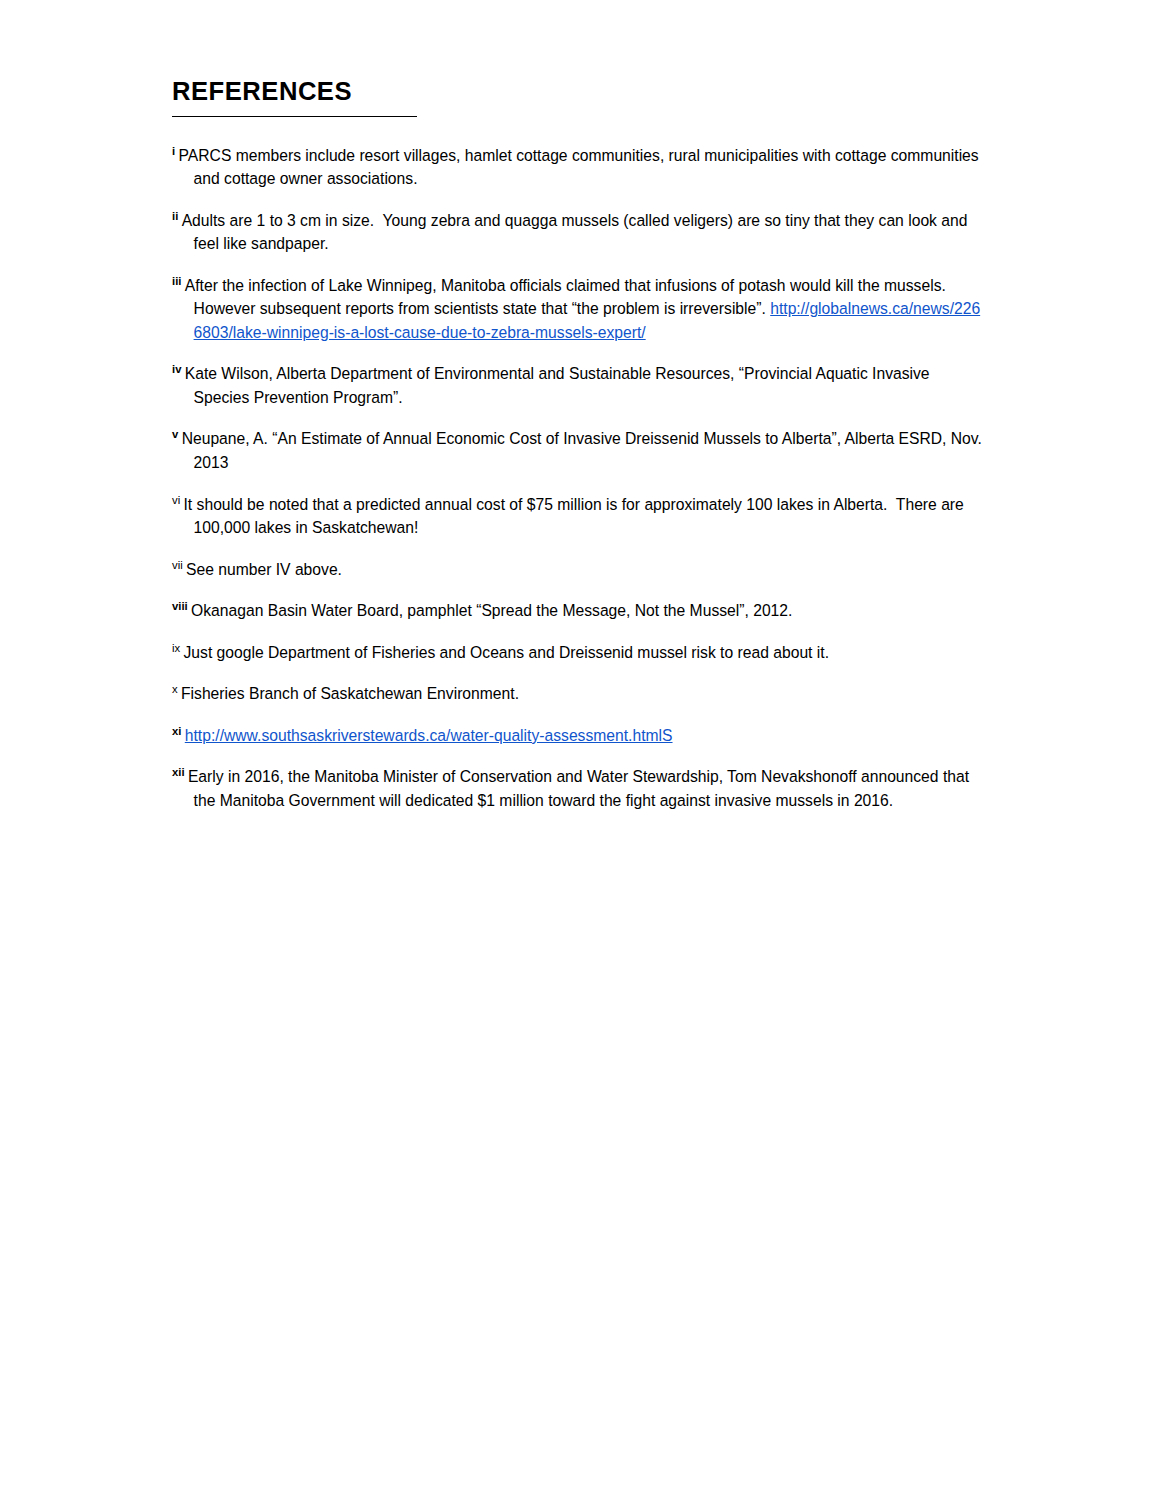REFERENCES
i PARCS members include resort villages, hamlet cottage communities, rural municipalities with cottage communities and cottage owner associations.
ii Adults are 1 to 3 cm in size. Young zebra and quagga mussels (called veligers) are so tiny that they can look and feel like sandpaper.
iii After the infection of Lake Winnipeg, Manitoba officials claimed that infusions of potash would kill the mussels. However subsequent reports from scientists state that “the problem is irreversible”. http://globalnews.ca/news/2266803/lake-winnipeg-is-a-lost-cause-due-to-zebra-mussels-expert/
iv Kate Wilson, Alberta Department of Environmental and Sustainable Resources, “Provincial Aquatic Invasive Species Prevention Program”.
v Neupane, A. “An Estimate of Annual Economic Cost of Invasive Dreissenid Mussels to Alberta”, Alberta ESRD, Nov. 2013
vi It should be noted that a predicted annual cost of $75 million is for approximately 100 lakes in Alberta. There are 100,000 lakes in Saskatchewan!
vii See number IV above.
viii Okanagan Basin Water Board, pamphlet “Spread the Message, Not the Mussel”, 2012.
ix Just google Department of Fisheries and Oceans and Dreissenid mussel risk to read about it.
x Fisheries Branch of Saskatchewan Environment.
xi http://www.southsaskriverstewards.ca/water-quality-assessment.htmlS
xii Early in 2016, the Manitoba Minister of Conservation and Water Stewardship, Tom Nevakshonoff announced that the Manitoba Government will dedicated $1 million toward the fight against invasive mussels in 2016.